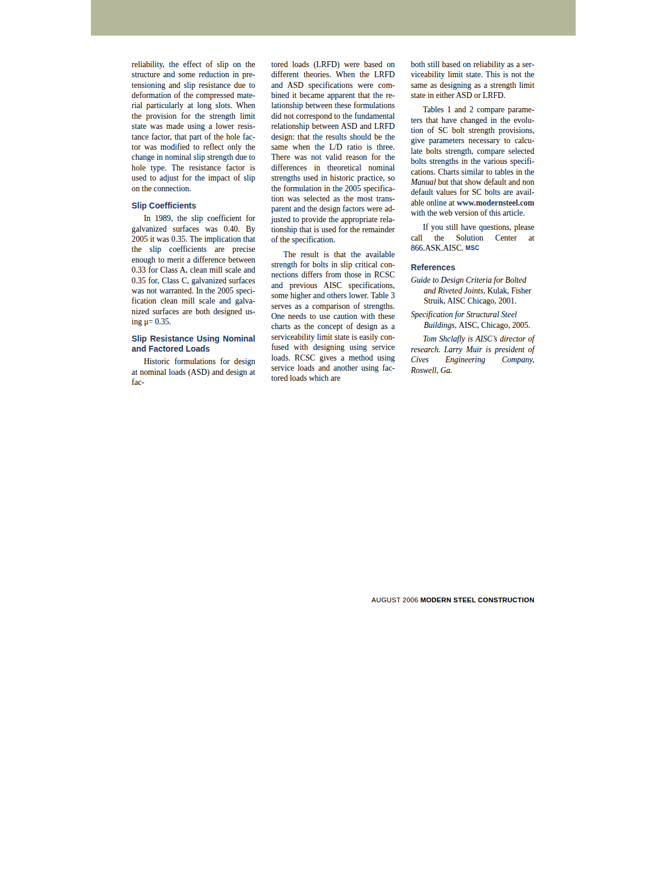reliability, the effect of slip on the structure and some reduction in pretensioning and slip resistance due to deformation of the compressed material particularly at long slots. When the provision for the strength limit state was made using a lower resistance factor, that part of the hole factor was modified to reflect only the change in nominal slip strength due to hole type. The resistance factor is used to adjust for the impact of slip on the connection.
Slip Coefficients
In 1989, the slip coefficient for galvanized surfaces was 0.40. By 2005 it was 0.35. The implication that the slip coefficients are precise enough to merit a difference between 0.33 for Class A, clean mill scale and 0.35 for, Class C, galvanized surfaces was not warranted. In the 2005 specification clean mill scale and galvanized surfaces are both designed using μ= 0.35.
Slip Resistance Using Nominal and Factored Loads
Historic formulations for design at nominal loads (ASD) and design at fac-
tored loads (LRFD) were based on different theories. When the LRFD and ASD specifications were combined it became apparent that the relationship between these formulations did not correspond to the fundamental relationship between ASD and LRFD design: that the results should be the same when the L/D ratio is three. There was not valid reason for the differences in theoretical nominal strengths used in historic practice, so the formulation in the 2005 specification was selected as the most transparent and the design factors were adjusted to provide the appropriate relationship that is used for the remainder of the specification.
The result is that the available strength for bolts in slip critical connections differs from those in RCSC and previous AISC specifications, some higher and others lower. Table 3 serves as a comparison of strengths. One needs to use caution with these charts as the concept of design as a serviceability limit state is easily confused with designing using service loads. RCSC gives a method using service loads and another using factored loads which are
both still based on reliability as a serviceability limit state. This is not the same as designing as a strength limit state in either ASD or LRFD.
Tables 1 and 2 compare parameters that have changed in the evolution of SC bolt strength provisions, give parameters necessary to calculate bolts strength, compare selected bolts strengths in the various specifications. Charts similar to tables in the Manual but that show default and non default values for SC bolts are available online at www.modernsteel.com with the web version of this article.
If you still have questions, please call the Solution Center at 866.ASK.AISC. MSC
References
Guide to Design Criteria for Bolted and Riveted Joints, Kulak, Fisher Struik, AISC Chicago, 2001.
Specification for Structural Steel Buildings, AISC, Chicago, 2005.
Tom Shclafly is AISC’s director of research. Larry Muir is president of Cives Engineering Company, Roswell, Ga.
AUGUST 2006 MODERN STEEL CONSTRUCTION